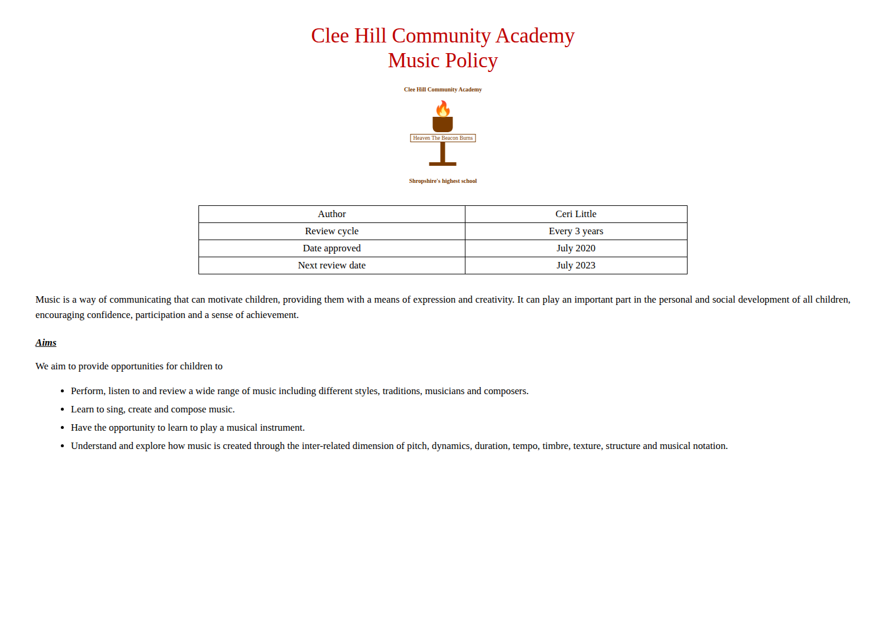Clee Hill Community Academy
Music Policy
Clee Hill Community Academy
🔥
Heaven The Beacon Burns
Shropshire's highest school
| Author | Ceri Little |
| Review cycle | Every 3 years |
| Date approved | July 2020 |
| Next review date | July 2023 |
Music is a way of communicating that can motivate children, providing them with a means of expression and creativity. It can play an important part in the personal and social development of all children, encouraging confidence, participation and a sense of achievement.
Aims
We aim to provide opportunities for children to
Perform, listen to and review a wide range of music including different styles, traditions, musicians and composers.
Learn to sing, create and compose music.
Have the opportunity to learn to play a musical instrument.
Understand and explore how music is created through the inter-related dimension of pitch, dynamics, duration, tempo, timbre, texture, structure and musical notation.